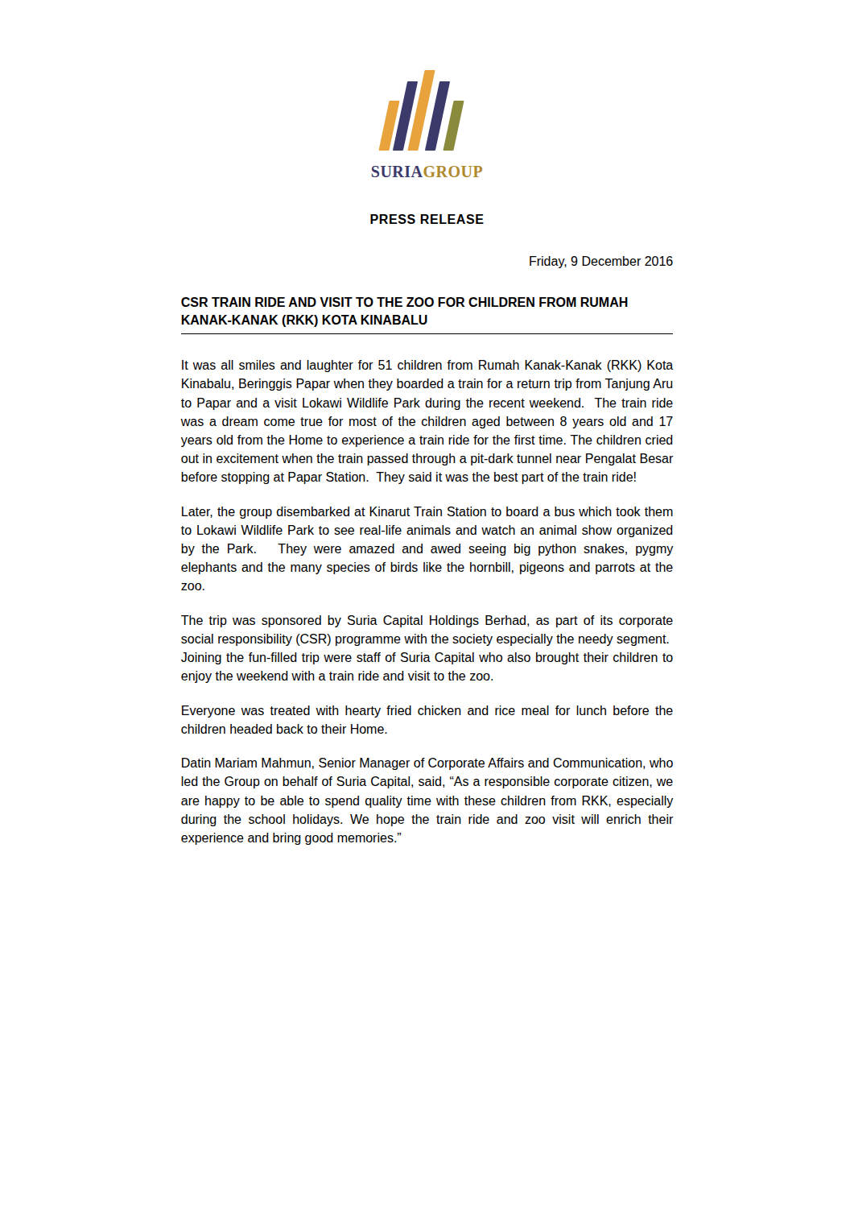SURIAGROUP
PRESS RELEASE
Friday, 9 December 2016
CSR Train Ride and Visit to the Zoo for Children from Rumah Kanak-Kanak (RKK) Kota Kinabalu
It was all smiles and laughter for 51 children from Rumah Kanak-Kanak (RKK) Kota Kinabalu, Beringgis Papar when they boarded a train for a return trip from Tanjung Aru to Papar and a visit Lokawi Wildlife Park during the recent weekend. The train ride was a dream come true for most of the children aged between 8 years old and 17 years old from the Home to experience a train ride for the first time. The children cried out in excitement when the train passed through a pit-dark tunnel near Pengalat Besar before stopping at Papar Station. They said it was the best part of the train ride!
Later, the group disembarked at Kinarut Train Station to board a bus which took them to Lokawi Wildlife Park to see real-life animals and watch an animal show organized by the Park. They were amazed and awed seeing big python snakes, pygmy elephants and the many species of birds like the hornbill, pigeons and parrots at the zoo.
The trip was sponsored by Suria Capital Holdings Berhad, as part of its corporate social responsibility (CSR) programme with the society especially the needy segment. Joining the fun-filled trip were staff of Suria Capital who also brought their children to enjoy the weekend with a train ride and visit to the zoo.
Everyone was treated with hearty fried chicken and rice meal for lunch before the children headed back to their Home.
Datin Mariam Mahmun, Senior Manager of Corporate Affairs and Communication, who led the Group on behalf of Suria Capital, said, “As a responsible corporate citizen, we are happy to be able to spend quality time with these children from RKK, especially during the school holidays. We hope the train ride and zoo visit will enrich their experience and bring good memories.”